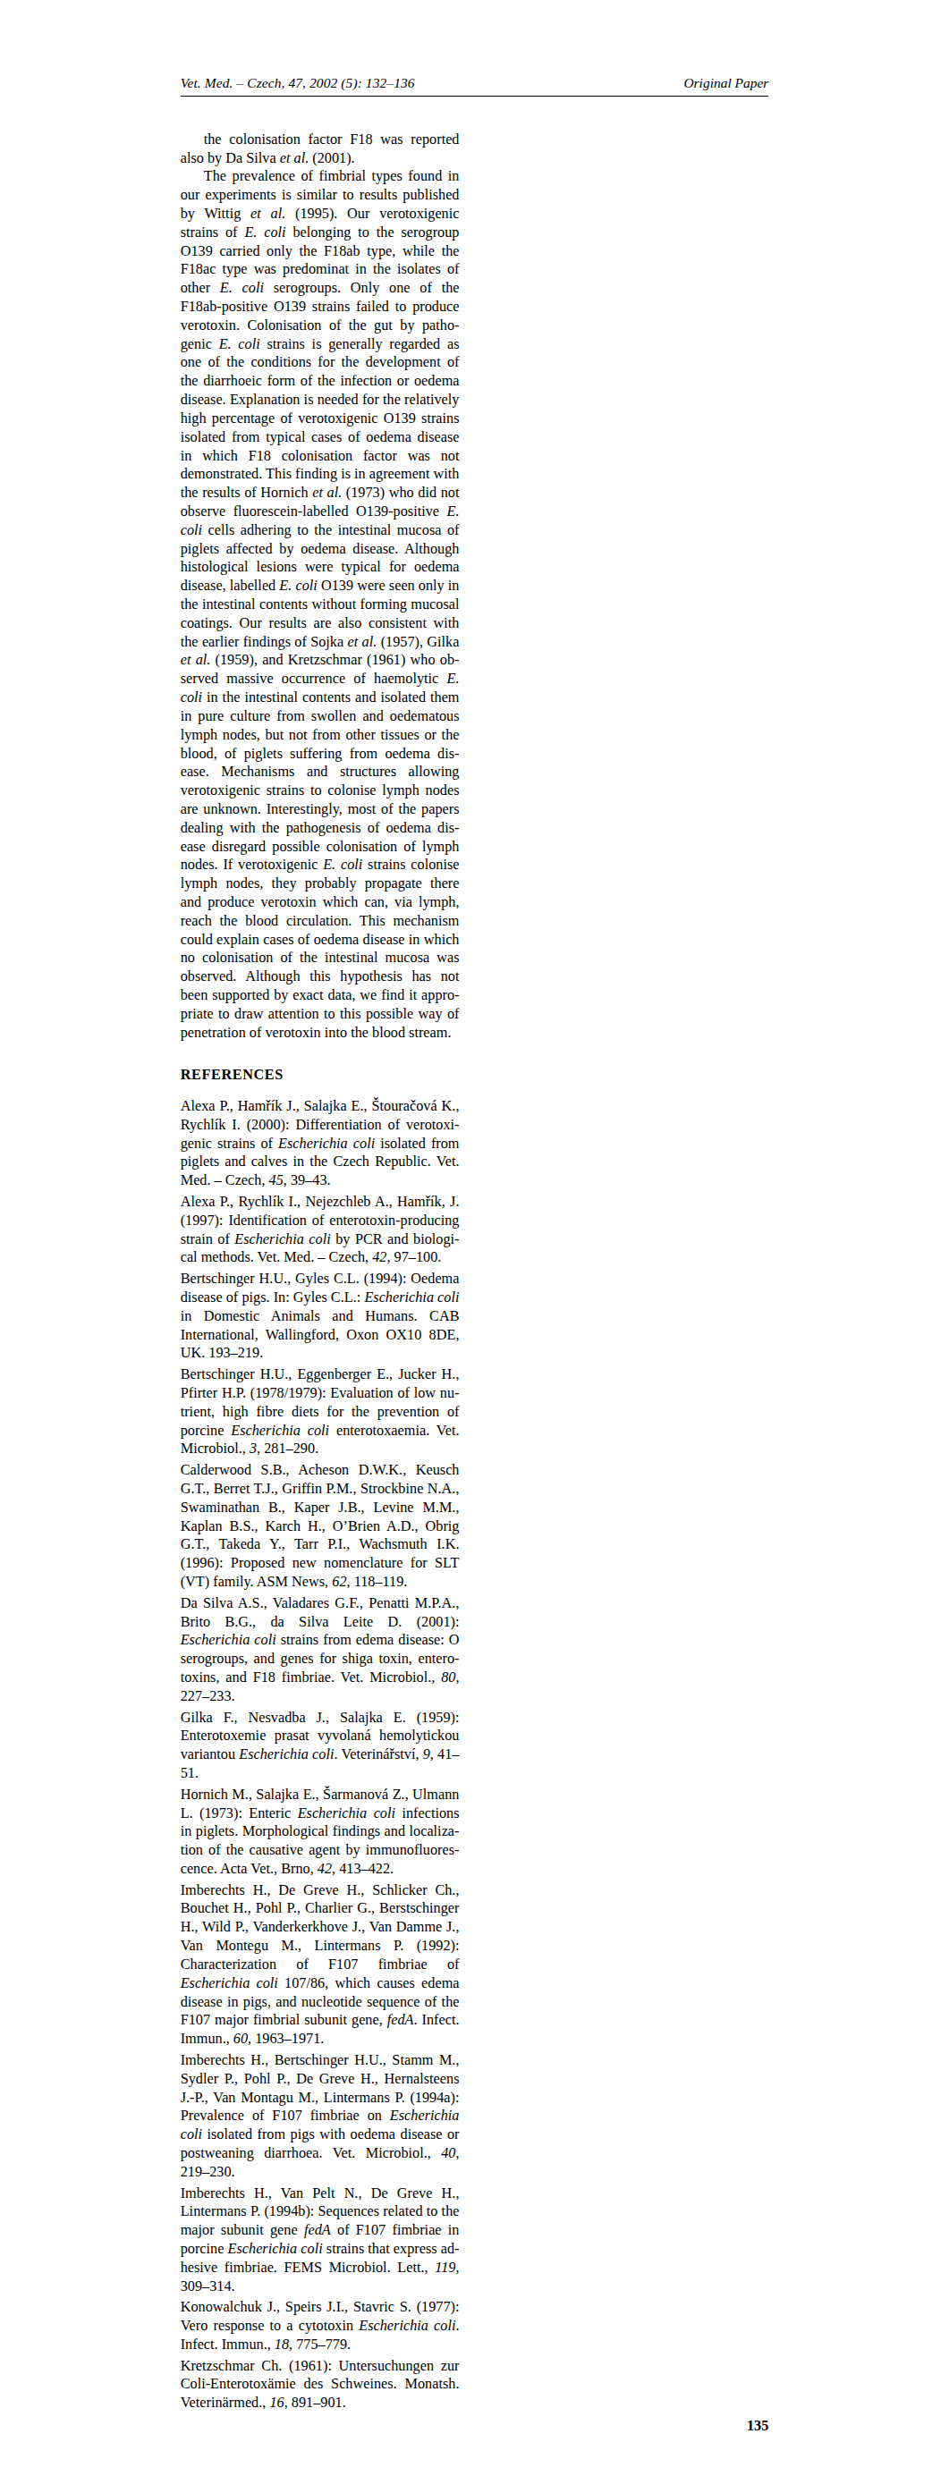Vet. Med. – Czech, 47, 2002 (5): 132–136 Original Paper
the colonisation factor F18 was reported also by Da Silva et al. (2001).
The prevalence of fimbrial types found in our experiments is similar to results published by Wittig et al. (1995). Our verotoxigenic strains of E. coli belonging to the serogroup O139 carried only the F18ab type, while the F18ac type was predominat in the isolates of other E. coli serogroups. Only one of the F18ab-positive O139 strains failed to produce verotoxin. Colonisation of the gut by pathogenic E. coli strains is generally regarded as one of the conditions for the development of the diarrhoeic form of the infection or oedema disease. Explanation is needed for the relatively high percentage of verotoxigenic O139 strains isolated from typical cases of oedema disease in which F18 colonisation factor was not demonstrated. This finding is in agreement with the results of Hornich et al. (1973) who did not observe fluorescein-labelled O139-positive E. coli cells adhering to the intestinal mucosa of piglets affected by oedema disease. Although histological lesions were typical for oedema disease, labelled E. coli O139 were seen only in the intestinal contents without forming mucosal coatings. Our results are also consistent with the earlier findings of Sojka et al. (1957), Gilka et al. (1959), and Kretzschmar (1961) who observed massive occurrence of haemolytic E. coli in the intestinal contents and isolated them in pure culture from swollen and oedematous lymph nodes, but not from other tissues or the blood, of piglets suffering from oedema disease. Mechanisms and structures allowing verotoxigenic strains to colonise lymph nodes are unknown. Interestingly, most of the papers dealing with the pathogenesis of oedema disease disregard possible colonisation of lymph nodes. If verotoxigenic E. coli strains colonise lymph nodes, they probably propagate there and produce verotoxin which can, via lymph, reach the blood circulation. This mechanism could explain cases of oedema disease in which no colonisation of the intestinal mucosa was observed. Although this hypothesis has not been supported by exact data, we find it appropriate to draw attention to this possible way of penetration of verotoxin into the blood stream.
REFERENCES
Alexa P., Hamřík J., Salajka E., Štouračová K., Rychlík I. (2000): Differentiation of verotoxigenic strains of Escherichia coli isolated from piglets and calves in the Czech Republic. Vet. Med. – Czech, 45, 39–43.
Alexa P., Rychlík I., Nejezchleb A., Hamřík, J. (1997): Identification of enterotoxin-producing strain of Escherichia coli by PCR and biological methods. Vet. Med. – Czech, 42, 97–100.
Bertschinger H.U., Gyles C.L. (1994): Oedema disease of pigs. In: Gyles C.L.: Escherichia coli in Domestic Animals and Humans. CAB International, Wallingford, Oxon OX10 8DE, UK. 193–219.
Bertschinger H.U., Eggenberger E., Jucker H., Pfirter H.P. (1978/1979): Evaluation of low nutrient, high fibre diets for the prevention of porcine Escherichia coli enterotoxaemia. Vet. Microbiol., 3, 281–290.
Calderwood S.B., Acheson D.W.K., Keusch G.T., Berret T.J., Griffin P.M., Strockbine N.A., Swaminathan B., Kaper J.B., Levine M.M., Kaplan B.S., Karch H., O’Brien A.D., Obrig G.T., Takeda Y., Tarr P.I., Wachsmuth I.K. (1996): Proposed new nomenclature for SLT (VT) family. ASM News, 62, 118–119.
Da Silva A.S., Valadares G.F., Penatti M.P.A., Brito B.G., da Silva Leite D. (2001): Escherichia coli strains from edema disease: O serogroups, and genes for shiga toxin, enterotoxins, and F18 fimbriae. Vet. Microbiol., 80, 227–233.
Gilka F., Nesvadba J., Salajka E. (1959): Enterotoxemie prasat vyvolaná hemolytickou variantou Escherichia coli. Veterinářství, 9, 41–51.
Hornich M., Salajka E., Šarmanová Z., Ulmann L. (1973): Enteric Escherichia coli infections in piglets. Morphological findings and localization of the causative agent by immunofluorescence. Acta Vet., Brno, 42, 413–422.
Imberechts H., De Greve H., Schlicker Ch., Bouchet H., Pohl P., Charlier G., Berstschinger H., Wild P., Vanderkerkhove J., Van Damme J., Van Montegu M., Lintermans P. (1992): Characterization of F107 fimbriae of Escherichia coli 107/86, which causes edema disease in pigs, and nucleotide sequence of the F107 major fimbrial subunit gene, fedA. Infect. Immun., 60, 1963–1971.
Imberechts H., Bertschinger H.U., Stamm M., Sydler P., Pohl P., De Greve H., Hernalsteens J.-P., Van Montagu M., Lintermans P. (1994a): Prevalence of F107 fimbriae on Escherichia coli isolated from pigs with oedema disease or postweaning diarrhoea. Vet. Microbiol., 40, 219–230.
Imberechts H., Van Pelt N., De Greve H., Lintermans P. (1994b): Sequences related to the major subunit gene fedA of F107 fimbriae in porcine Escherichia coli strains that express adhesive fimbriae. FEMS Microbiol. Lett., 119, 309–314.
Konowalchuk J., Speirs J.I., Stavric S. (1977): Vero response to a cytotoxin Escherichia coli. Infect. Immun., 18, 775–779.
Kretzschmar Ch. (1961): Untersuchungen zur Coli-Enterotoxämie des Schweines. Monatsh. Veterinärmed., 16, 891–901.
135